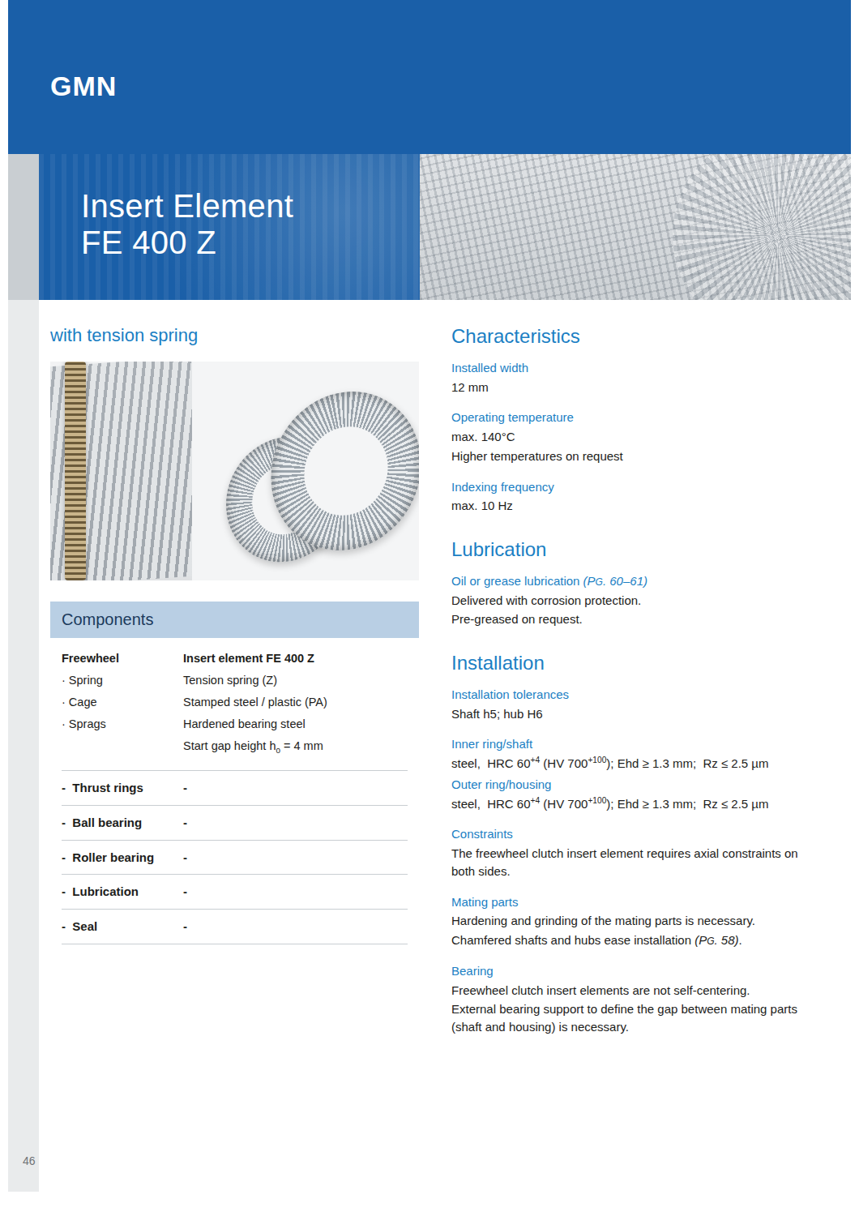GMN
Insert Element
FE 400 Z
with tension spring
Components
| Freewheel | Insert element FE 400 Z |
| · Spring | Tension spring (Z) |
| · Cage | Stamped steel / plastic (PA) |
| · Sprags | Hardened bearing steel |
| | Start gap height h 0 = 4 mm |
- Thrust rings
-
- Ball bearing
-
- Roller bearing
-
- Lubrication
-
- Seal
-
Characteristics
Installed width
12 mm
Operating temperature
max. 140°C
Higher temperatures on request
Indexing frequency
max. 10 Hz
Lubrication
Oil or grease lubrication (PG. 60–61)
Delivered with corrosion protection.
Pre-greased on request.
Installation
Installation tolerances
Shaft h5; hub H6
Inner ring/shaft
steel, HRC 60+4 (HV 700+100); Ehd ≥ 1.3 mm; Rz ≤ 2.5 µm
Outer ring/housing
steel, HRC 60+4 (HV 700+100); Ehd ≥ 1.3 mm; Rz ≤ 2.5 µm
Constraints
The freewheel clutch insert element requires axial constraints on both sides.
Mating parts
Hardening and grinding of the mating parts is necessary.
Chamfered shafts and hubs ease installation (PG. 58).
Bearing
Freewheel clutch insert elements are not self-centering.
External bearing support to define the gap between mating parts (shaft and housing) is necessary.
46